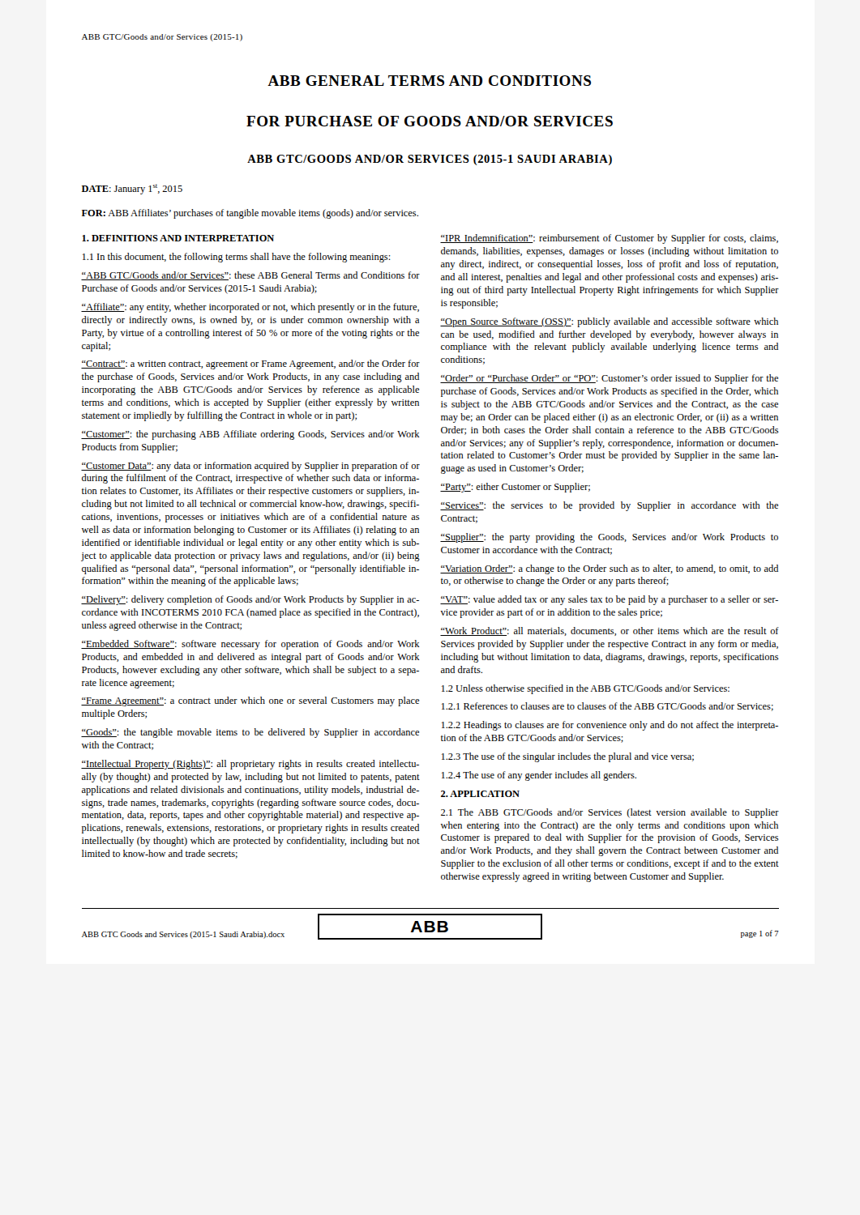ABB GTC/Goods and/or Services (2015-1)
ABB GENERAL TERMS AND CONDITIONS
FOR PURCHASE OF GOODS AND/OR SERVICES
ABB GTC/GOODS AND/OR SERVICES (2015-1 SAUDI ARABIA)
DATE: January 1st, 2015
FOR: ABB Affiliates’ purchases of tangible movable items (goods) and/or services.
1. DEFINITIONS AND INTERPRETATION
1.1 In this document, the following terms shall have the following meanings:
“ABB GTC/Goods and/or Services”: these ABB General Terms and Conditions for Purchase of Goods and/or Services (2015-1 Saudi Arabia);
“Affiliate”: any entity, whether incorporated or not, which presently or in the future, directly or indirectly owns, is owned by, or is under common ownership with a Party, by virtue of a controlling interest of 50 % or more of the voting rights or the capital;
“Contract”: a written contract, agreement or Frame Agreement, and/or the Order for the purchase of Goods, Services and/or Work Products, in any case including and incorporating the ABB GTC/Goods and/or Services by reference as applicable terms and conditions, which is accepted by Supplier (either expressly by written statement or impliedly by fulfilling the Contract in whole or in part);
“Customer”: the purchasing ABB Affiliate ordering Goods, Services and/or Work Products from Supplier;
“Customer Data”: any data or information acquired by Supplier in preparation of or during the fulfilment of the Contract, irrespective of whether such data or information relates to Customer, its Affiliates or their respective customers or suppliers, including but not limited to all technical or commercial know-how, drawings, specifications, inventions, processes or initiatives which are of a confidential nature as well as data or information belonging to Customer or its Affiliates (i) relating to an identified or identifiable individual or legal entity or any other entity which is subject to applicable data protection or privacy laws and regulations, and/or (ii) being qualified as “personal data”, “personal information”, or “personally identifiable information” within the meaning of the applicable laws;
“Delivery”: delivery completion of Goods and/or Work Products by Supplier in accordance with INCOTERMS 2010 FCA (named place as specified in the Contract), unless agreed otherwise in the Contract;
“Embedded Software”: software necessary for operation of Goods and/or Work Products, and embedded in and delivered as integral part of Goods and/or Work Products, however excluding any other software, which shall be subject to a separate licence agreement;
“Frame Agreement”: a contract under which one or several Customers may place multiple Orders;
“Goods”: the tangible movable items to be delivered by Supplier in accordance with the Contract;
“Intellectual Property (Rights)”: all proprietary rights in results created intellectually (by thought) and protected by law, including but not limited to patents, patent applications and related divisionals and continuations, utility models, industrial designs, trade names, trademarks, copyrights (regarding software source codes, documentation, data, reports, tapes and other copyrightable material) and respective applications, renewals, extensions, restorations, or proprietary rights in results created intellectually (by thought) which are protected by confidentiality, including but not limited to know-how and trade secrets;
“IPR Indemnification”: reimbursement of Customer by Supplier for costs, claims, demands, liabilities, expenses, damages or losses (including without limitation to any direct, indirect, or consequential losses, loss of profit and loss of reputation, and all interest, penalties and legal and other professional costs and expenses) arising out of third party Intellectual Property Right infringements for which Supplier is responsible;
“Open Source Software (OSS)”: publicly available and accessible software which can be used, modified and further developed by everybody, however always in compliance with the relevant publicly available underlying licence terms and conditions;
“Order” or “Purchase Order” or “PO”: Customer’s order issued to Supplier for the purchase of Goods, Services and/or Work Products as specified in the Order, which is subject to the ABB GTC/Goods and/or Services and the Contract, as the case may be; an Order can be placed either (i) as an electronic Order, or (ii) as a written Order; in both cases the Order shall contain a reference to the ABB GTC/Goods and/or Services; any of Supplier’s reply, correspondence, information or documentation related to Customer’s Order must be provided by Supplier in the same language as used in Customer’s Order;
“Party”: either Customer or Supplier;
“Services”: the services to be provided by Supplier in accordance with the Contract;
“Supplier”: the party providing the Goods, Services and/or Work Products to Customer in accordance with the Contract;
“Variation Order”: a change to the Order such as to alter, to amend, to omit, to add to, or otherwise to change the Order or any parts thereof;
“VAT”: value added tax or any sales tax to be paid by a purchaser to a seller or service provider as part of or in addition to the sales price;
“Work Product”: all materials, documents, or other items which are the result of Services provided by Supplier under the respective Contract in any form or media, including but without limitation to data, diagrams, drawings, reports, specifications and drafts.
1.2 Unless otherwise specified in the ABB GTC/Goods and/or Services:
1.2.1 References to clauses are to clauses of the ABB GTC/Goods and/or Services;
1.2.2 Headings to clauses are for convenience only and do not affect the interpretation of the ABB GTC/Goods and/or Services;
1.2.3 The use of the singular includes the plural and vice versa;
1.2.4 The use of any gender includes all genders.
2. APPLICATION
2.1 The ABB GTC/Goods and/or Services (latest version available to Supplier when entering into the Contract) are the only terms and conditions upon which Customer is prepared to deal with Supplier for the provision of Goods, Services and/or Work Products, and they shall govern the Contract between Customer and Supplier to the exclusion of all other terms or conditions, except if and to the extent otherwise expressly agreed in writing between Customer and Supplier.
ABB GTC Goods and Services (2015-1 Saudi Arabia).docx
ABB
page 1 of 7